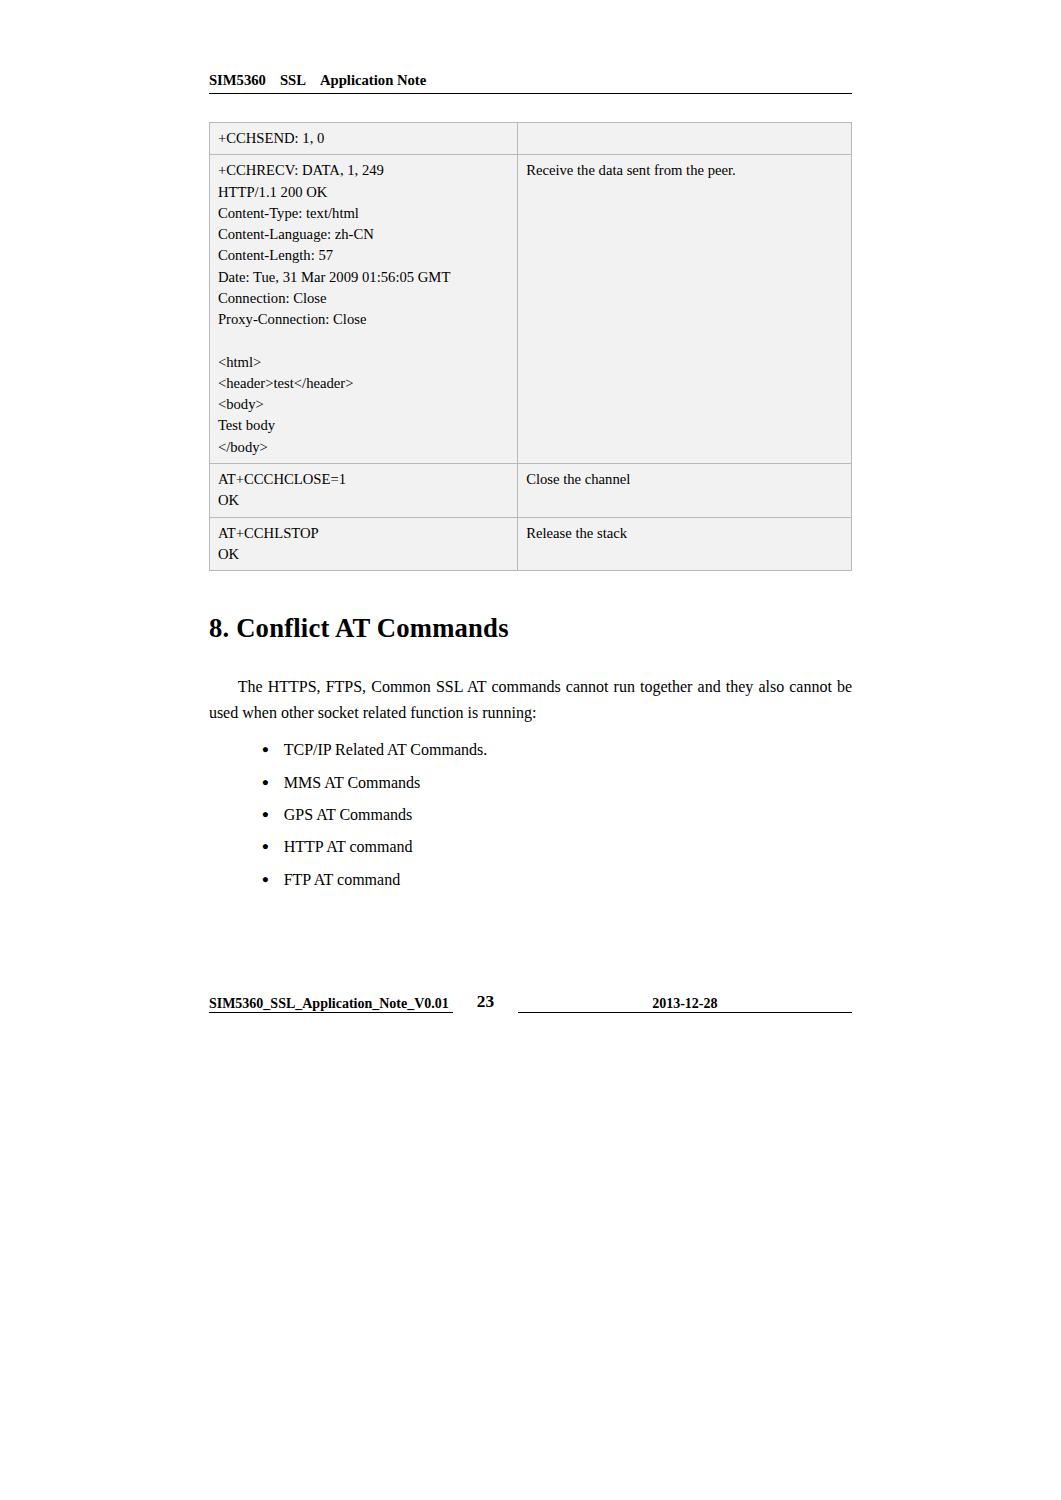SIM5360 SSL Application Note
| +CCHSEND: 1, 0 | |
| +CCHRECV: DATA, 1, 249 HTTP/1.1 200 OK Content-Type: text/html Content-Language: zh-CN Content-Length: 57 Date: Tue, 31 Mar 2009 01:56:05 GMT Connection: Close Proxy-Connection: Close <html> <header>test</header> <body> Test body </body> | Receive the data sent from the peer. |
| AT+CCCHCLOSE=1 OK | Close the channel |
| AT+CCHLSTOP OK | Release the stack |
8. Conflict AT Commands
The HTTPS, FTPS, Common SSL AT commands cannot run together and they also cannot be used when other socket related function is running:
TCP/IP Related AT Commands.
MMS AT Commands
GPS AT Commands
HTTP AT command
FTP AT command
| SIM5360_SSL_Application_Note_V0.01 | 23 | 2013-12-28 |